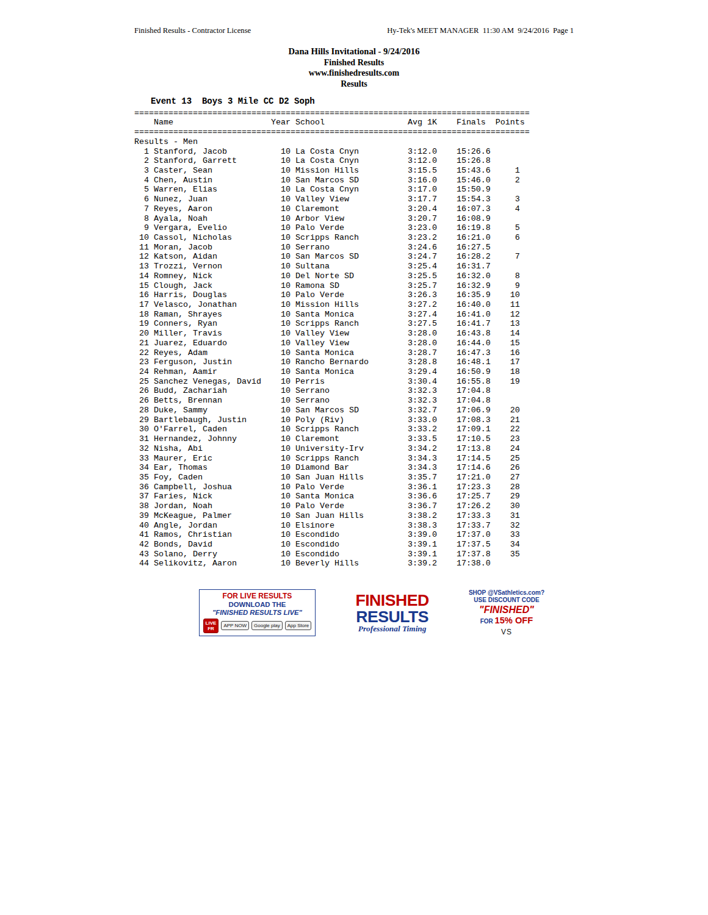Finished Results - Contractor License
Hy-Tek's MEET MANAGER 11:30 AM 9/24/2016 Page 1
Dana Hills Invitational - 9/24/2016
Finished Results
www.finishedresults.com
Results
Event 13 Boys 3 Mile CC D2 Soph
=================================================================================
    Name                    Year School                 Avg 1K    Finals  Points
=================================================================================
Results - Men
  1 Stanford, Jacob           10 La Costa Cnyn          3:12.0    15:26.6
  2 Stanford, Garrett         10 La Costa Cnyn          3:12.0    15:26.8
  3 Caster, Sean              10 Mission Hills          3:15.5    15:43.6     1
  4 Chen, Austin              10 San Marcos SD          3:16.0    15:46.0     2
  5 Warren, Elias             10 La Costa Cnyn          3:17.0    15:50.9
  6 Nunez, Juan               10 Valley View            3:17.7    15:54.3     3
  7 Reyes, Aaron              10 Claremont              3:20.4    16:07.3     4
  8 Ayala, Noah               10 Arbor View             3:20.7    16:08.9
  9 Vergara, Evelio           10 Palo Verde             3:23.0    16:19.8     5
 10 Cassol, Nicholas          10 Scripps Ranch          3:23.2    16:21.0     6
 11 Moran, Jacob              10 Serrano                3:24.6    16:27.5
 12 Katson, Aidan             10 San Marcos SD          3:24.7    16:28.2     7
 13 Trozzi, Vernon            10 Sultana                3:25.4    16:31.7
 14 Romney, Nick              10 Del Norte SD           3:25.5    16:32.0     8
 15 Clough, Jack              10 Ramona SD              3:25.7    16:32.9     9
 16 Harris, Douglas           10 Palo Verde             3:26.3    16:35.9    10
 17 Velasco, Jonathan         10 Mission Hills          3:27.2    16:40.0    11
 18 Raman, Shrayes            10 Santa Monica           3:27.4    16:41.0    12
 19 Conners, Ryan             10 Scripps Ranch          3:27.5    16:41.7    13
 20 Miller, Travis            10 Valley View            3:28.0    16:43.8    14
 21 Juarez, Eduardo           10 Valley View            3:28.0    16:44.0    15
 22 Reyes, Adam               10 Santa Monica           3:28.7    16:47.3    16
 23 Ferguson, Justin          10 Rancho Bernardo        3:28.8    16:48.1    17
 24 Rehman, Aamir             10 Santa Monica           3:29.4    16:50.9    18
 25 Sanchez Venegas, David    10 Perris                 3:30.4    16:55.8    19
 26 Budd, Zachariah           10 Serrano                3:32.3    17:04.8
 26 Betts, Brennan            10 Serrano                3:32.3    17:04.8
 28 Duke, Sammy               10 San Marcos SD          3:32.7    17:06.9    20
 29 Bartlebaugh, Justin       10 Poly (Riv)             3:33.0    17:08.3    21
 30 O'Farrel, Caden           10 Scripps Ranch          3:33.2    17:09.1    22
 31 Hernandez, Johnny         10 Claremont              3:33.5    17:10.5    23
 32 Nisha, Abi                10 University-Irv         3:34.2    17:13.8    24
 33 Maurer, Eric              10 Scripps Ranch          3:34.3    17:14.5    25
 34 Ear, Thomas               10 Diamond Bar            3:34.3    17:14.6    26
 35 Foy, Caden                10 San Juan Hills         3:35.7    17:21.0    27
 36 Campbell, Joshua          10 Palo Verde             3:36.1    17:23.3    28
 37 Faries, Nick              10 Santa Monica           3:36.6    17:25.7    29
 38 Jordan, Noah              10 Palo Verde             3:36.7    17:26.2    30
 39 McKeague, Palmer          10 San Juan Hills         3:38.2    17:33.3    31
 40 Angle, Jordan             10 Elsinore               3:38.3    17:33.7    32
 41 Ramos, Christian          10 Escondido              3:39.0    17:37.0    33
 42 Bonds, David              10 Escondido              3:39.1    17:37.5    34
 43 Solano, Derry             10 Escondido              3:39.1    17:37.8    35
 44 Selikovitz, Aaron         10 Beverly Hills          3:39.2    17:38.0
FOR LIVE RESULTS
DOWNLOAD THE
"FINISHED RESULTS LIVE"
LIVE
FR APP NOW Google play App Store
FINISHED
RESULTS
Professional Timing
SHOP @VSathletics.com?
USE DISCOUNT CODE
"FINISHED"
FOR 15% OFF
VS